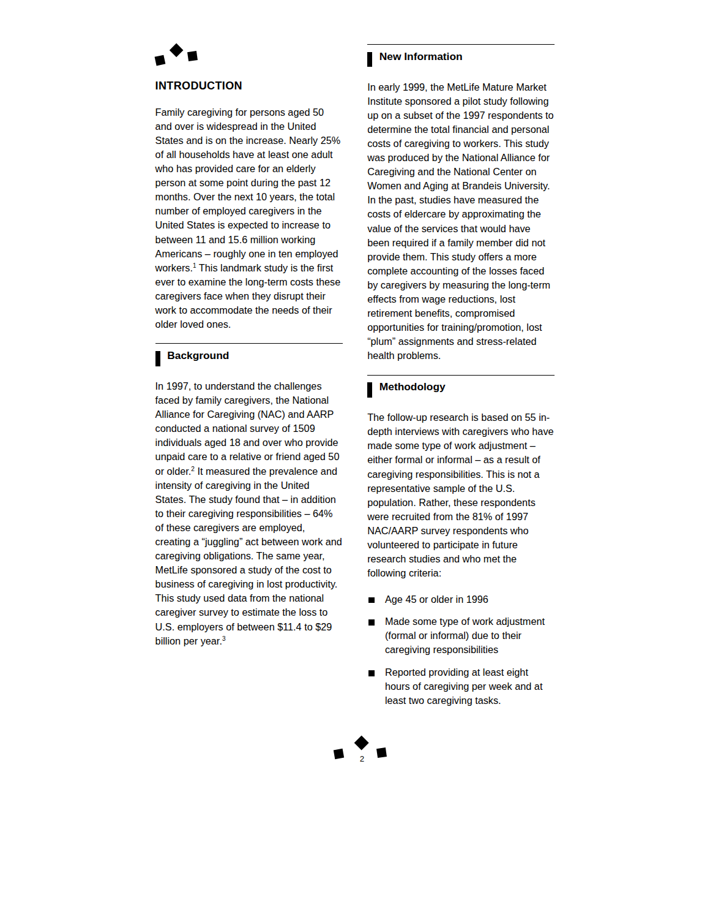INTRODUCTION
Family caregiving for persons aged 50 and over is widespread in the United States and is on the increase. Nearly 25% of all households have at least one adult who has provided care for an elderly person at some point during the past 12 months. Over the next 10 years, the total number of employed caregivers in the United States is expected to increase to between 11 and 15.6 million working Americans – roughly one in ten employed workers.1 This landmark study is the first ever to examine the long-term costs these caregivers face when they disrupt their work to accommodate the needs of their older loved ones.
Background
In 1997, to understand the challenges faced by family caregivers, the National Alliance for Caregiving (NAC) and AARP conducted a national survey of 1509 individuals aged 18 and over who provide unpaid care to a relative or friend aged 50 or older.2 It measured the prevalence and intensity of caregiving in the United States. The study found that – in addition to their caregiving responsibilities – 64% of these caregivers are employed, creating a “juggling” act between work and caregiving obligations. The same year, MetLife sponsored a study of the cost to business of caregiving in lost productivity. This study used data from the national caregiver survey to estimate the loss to U.S. employers of between $11.4 to $29 billion per year.3
New Information
In early 1999, the MetLife Mature Market Institute sponsored a pilot study following up on a subset of the 1997 respondents to determine the total financial and personal costs of caregiving to workers. This study was produced by the National Alliance for Caregiving and the National Center on Women and Aging at Brandeis University. In the past, studies have measured the costs of eldercare by approximating the value of the services that would have been required if a family member did not provide them. This study offers a more complete accounting of the losses faced by caregivers by measuring the long-term effects from wage reductions, lost retirement benefits, compromised opportunities for training/promotion, lost “plum” assignments and stress-related health problems.
Methodology
The follow-up research is based on 55 in-depth interviews with caregivers who have made some type of work adjustment – either formal or informal – as a result of caregiving responsibilities. This is not a representative sample of the U.S. population. Rather, these respondents were recruited from the 81% of 1997 NAC/AARP survey respondents who volunteered to participate in future research studies and who met the following criteria:
Age 45 or older in 1996
Made some type of work adjustment (formal or informal) due to their caregiving responsibilities
Reported providing at least eight hours of caregiving per week and at least two caregiving tasks.
2